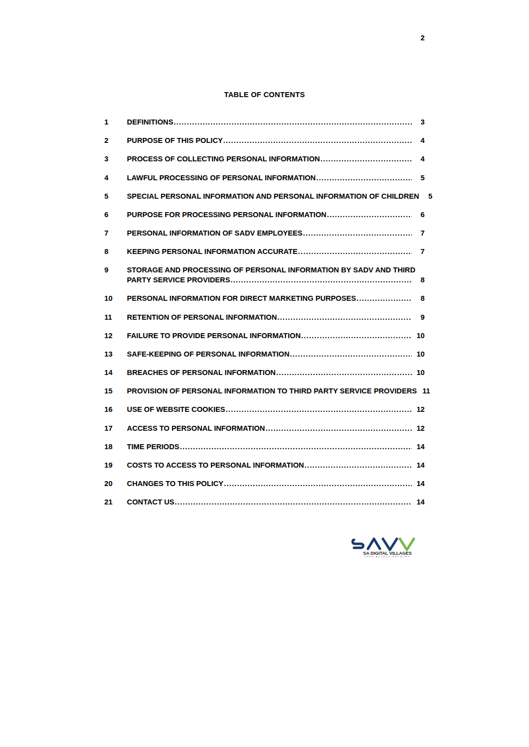2
TABLE OF CONTENTS
1 DEFINITIONS ................................................................................................................. 3
2 PURPOSE OF THIS POLICY .................................................................................................. 4
3 PROCESS OF COLLECTING PERSONAL INFORMATION ................................................ 4
4 LAWFUL PROCESSING OF PERSONAL INFORMATION ................................................... 5
5 SPECIAL PERSONAL INFORMATION AND PERSONAL INFORMATION OF CHILDREN . 5
6 PURPOSE FOR PROCESSING PERSONAL INFORMATION ............................................. 6
7 PERSONAL INFORMATION OF SADV EMPLOYEES ........................................................... 7
8 KEEPING PERSONAL INFORMATION ACCURATE ............................................................ 7
9 STORAGE AND PROCESSING OF PERSONAL INFORMATION BY SADV AND THIRD PARTY SERVICE PROVIDERS ..................................................................................................... 8
10 PERSONAL INFORMATION FOR DIRECT MARKETING PURPOSES ................................ 8
11 RETENTION OF PERSONAL INFORMATION ........................................................................ 9
12 FAILURE TO PROVIDE PERSONAL INFORMATION ........................................................ 10
13 SAFE-KEEPING OF PERSONAL INFORMATION .............................................................. 10
14 BREACHES OF PERSONAL INFORMATION ..................................................................... 10
15 PROVISION OF PERSONAL INFORMATION TO THIRD PARTY SERVICE PROVIDERS 11
16 USE OF WEBSITE COOKIES .............................................................................................. 12
17 ACCESS TO PERSONAL INFORMATION ......................................................................... 12
18 TIME PERIODS .............................................................................................................. 14
19 COSTS TO ACCESS TO PERSONAL INFORMATION ...................................................... 14
20 CHANGES TO THIS POLICY .............................................................................................. 14
21 CONTACT US ............................................................................................................... 14
SA DIGITAL VILLAGES OPEN ACCESS NETWORK